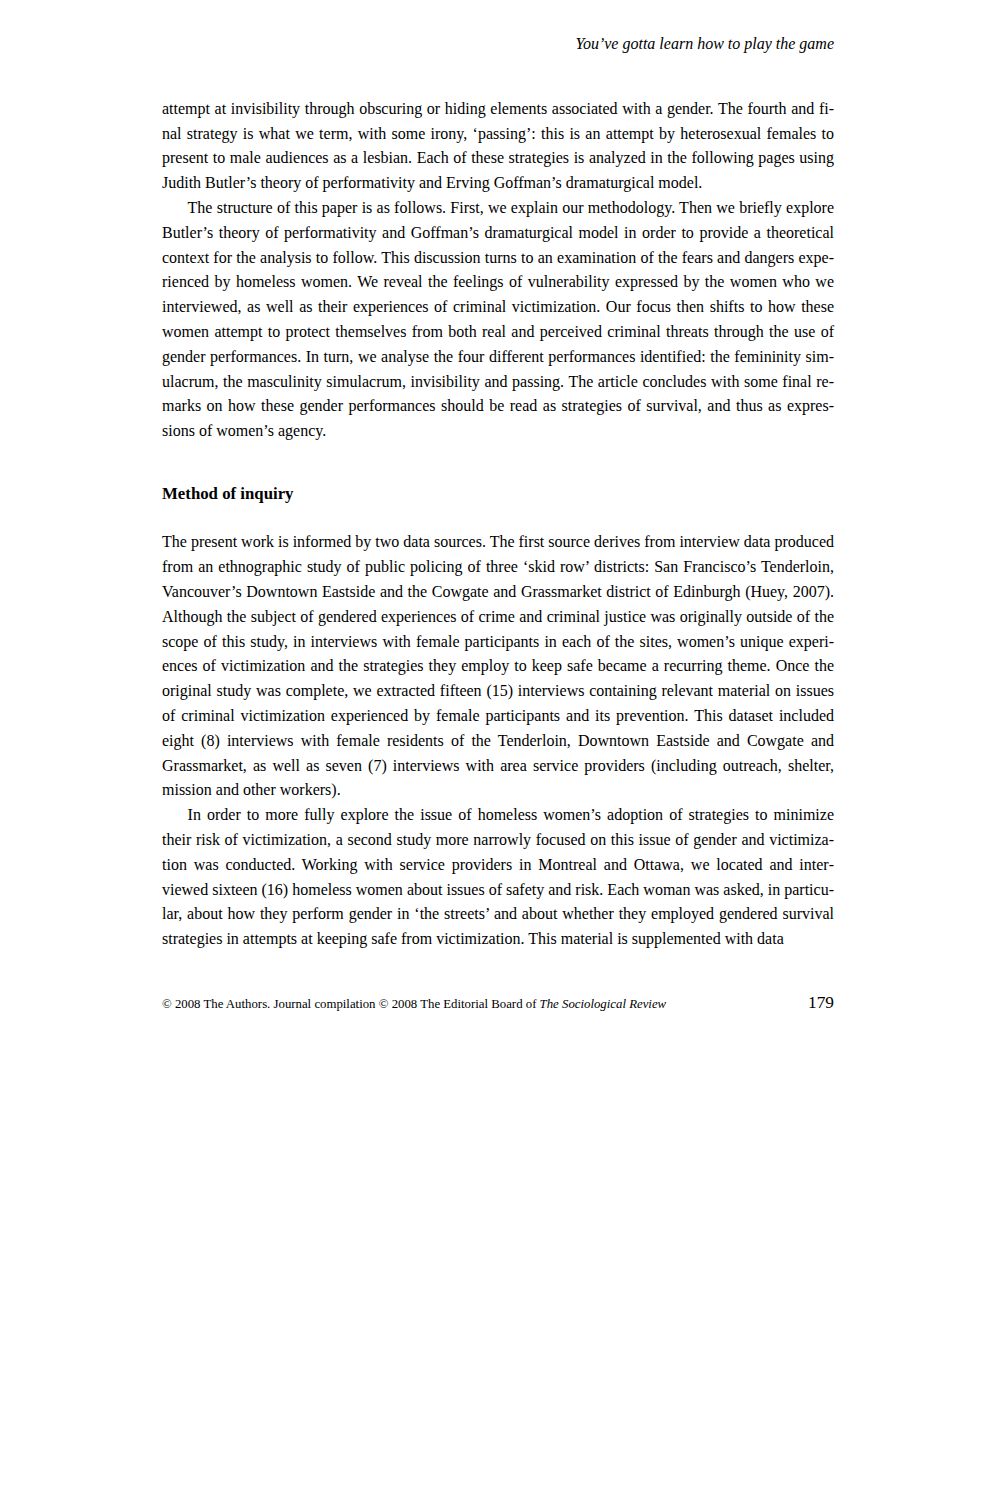You’ve gotta learn how to play the game
attempt at invisibility through obscuring or hiding elements associated with a gender. The fourth and final strategy is what we term, with some irony, ‘passing’: this is an attempt by heterosexual females to present to male audiences as a lesbian. Each of these strategies is analyzed in the following pages using Judith Butler’s theory of performativity and Erving Goffman’s dramaturgical model.
The structure of this paper is as follows. First, we explain our methodology. Then we briefly explore Butler’s theory of performativity and Goffman’s dramaturgical model in order to provide a theoretical context for the analysis to follow. This discussion turns to an examination of the fears and dangers experienced by homeless women. We reveal the feelings of vulnerability expressed by the women who we interviewed, as well as their experiences of criminal victimization. Our focus then shifts to how these women attempt to protect themselves from both real and perceived criminal threats through the use of gender performances. In turn, we analyse the four different performances identified: the femininity simulacrum, the masculinity simulacrum, invisibility and passing. The article concludes with some final remarks on how these gender performances should be read as strategies of survival, and thus as expressions of women’s agency.
Method of inquiry
The present work is informed by two data sources. The first source derives from interview data produced from an ethnographic study of public policing of three ‘skid row’ districts: San Francisco’s Tenderloin, Vancouver’s Downtown Eastside and the Cowgate and Grassmarket district of Edinburgh (Huey, 2007). Although the subject of gendered experiences of crime and criminal justice was originally outside of the scope of this study, in interviews with female participants in each of the sites, women’s unique experiences of victimization and the strategies they employ to keep safe became a recurring theme. Once the original study was complete, we extracted fifteen (15) interviews containing relevant material on issues of criminal victimization experienced by female participants and its prevention. This dataset included eight (8) interviews with female residents of the Tenderloin, Downtown Eastside and Cowgate and Grassmarket, as well as seven (7) interviews with area service providers (including outreach, shelter, mission and other workers).
In order to more fully explore the issue of homeless women’s adoption of strategies to minimize their risk of victimization, a second study more narrowly focused on this issue of gender and victimization was conducted. Working with service providers in Montreal and Ottawa, we located and interviewed sixteen (16) homeless women about issues of safety and risk. Each woman was asked, in particular, about how they perform gender in ‘the streets’ and about whether they employed gendered survival strategies in attempts at keeping safe from victimization. This material is supplemented with data
© 2008 The Authors. Journal compilation © 2008 The Editorial Board of The Sociological Review 179